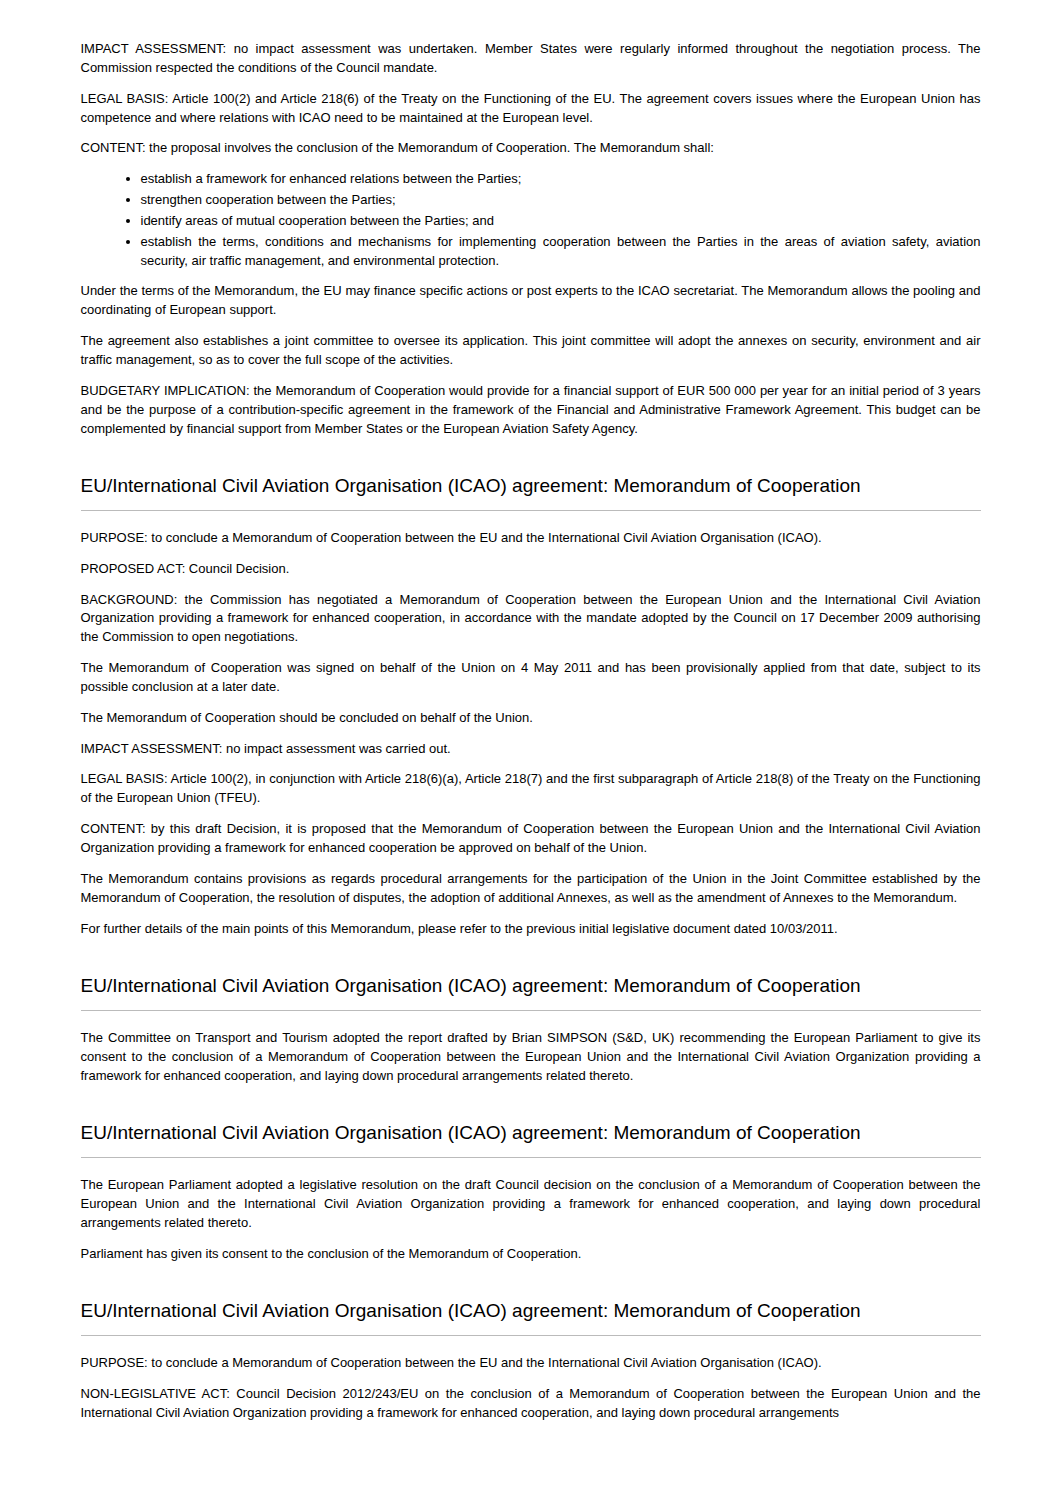IMPACT ASSESSMENT: no impact assessment was undertaken. Member States were regularly informed throughout the negotiation process. The Commission respected the conditions of the Council mandate.
LEGAL BASIS: Article 100(2) and Article 218(6) of the Treaty on the Functioning of the EU. The agreement covers issues where the European Union has competence and where relations with ICAO need to be maintained at the European level.
CONTENT: the proposal involves the conclusion of the Memorandum of Cooperation. The Memorandum shall:
establish a framework for enhanced relations between the Parties;
strengthen cooperation between the Parties;
identify areas of mutual cooperation between the Parties; and
establish the terms, conditions and mechanisms for implementing cooperation between the Parties in the areas of aviation safety, aviation security, air traffic management, and environmental protection.
Under the terms of the Memorandum, the EU may finance specific actions or post experts to the ICAO secretariat. The Memorandum allows the pooling and coordinating of European support.
The agreement also establishes a joint committee to oversee its application. This joint committee will adopt the annexes on security, environment and air traffic management, so as to cover the full scope of the activities.
BUDGETARY IMPLICATION: the Memorandum of Cooperation would provide for a financial support of EUR 500 000 per year for an initial period of 3 years and be the purpose of a contribution-specific agreement in the framework of the Financial and Administrative Framework Agreement. This budget can be complemented by financial support from Member States or the European Aviation Safety Agency.
EU/International Civil Aviation Organisation (ICAO) agreement: Memorandum of Cooperation
PURPOSE: to conclude a Memorandum of Cooperation between the EU and the International Civil Aviation Organisation (ICAO).
PROPOSED ACT: Council Decision.
BACKGROUND: the Commission has negotiated a Memorandum of Cooperation between the European Union and the International Civil Aviation Organization providing a framework for enhanced cooperation, in accordance with the mandate adopted by the Council on 17 December 2009 authorising the Commission to open negotiations.
The Memorandum of Cooperation was signed on behalf of the Union on 4 May 2011 and has been provisionally applied from that date, subject to its possible conclusion at a later date.
The Memorandum of Cooperation should be concluded on behalf of the Union.
IMPACT ASSESSMENT: no impact assessment was carried out.
LEGAL BASIS: Article 100(2), in conjunction with Article 218(6)(a), Article 218(7) and the first subparagraph of Article 218(8) of the Treaty on the Functioning of the European Union (TFEU).
CONTENT: by this draft Decision, it is proposed that the Memorandum of Cooperation between the European Union and the International Civil Aviation Organization providing a framework for enhanced cooperation be approved on behalf of the Union.
The Memorandum contains provisions as regards procedural arrangements for the participation of the Union in the Joint Committee established by the Memorandum of Cooperation, the resolution of disputes, the adoption of additional Annexes, as well as the amendment of Annexes to the Memorandum.
For further details of the main points of this Memorandum, please refer to the previous initial legislative document dated 10/03/2011.
EU/International Civil Aviation Organisation (ICAO) agreement: Memorandum of Cooperation
The Committee on Transport and Tourism adopted the report drafted by Brian SIMPSON (S&D, UK) recommending the European Parliament to give its consent to the conclusion of a Memorandum of Cooperation between the European Union and the International Civil Aviation Organization providing a framework for enhanced cooperation, and laying down procedural arrangements related thereto.
EU/International Civil Aviation Organisation (ICAO) agreement: Memorandum of Cooperation
The European Parliament adopted a legislative resolution on the draft Council decision on the conclusion of a Memorandum of Cooperation between the European Union and the International Civil Aviation Organization providing a framework for enhanced cooperation, and laying down procedural arrangements related thereto.
Parliament has given its consent to the conclusion of the Memorandum of Cooperation.
EU/International Civil Aviation Organisation (ICAO) agreement: Memorandum of Cooperation
PURPOSE: to conclude a Memorandum of Cooperation between the EU and the International Civil Aviation Organisation (ICAO).
NON-LEGISLATIVE ACT: Council Decision 2012/243/EU on the conclusion of a Memorandum of Cooperation between the European Union and the International Civil Aviation Organization providing a framework for enhanced cooperation, and laying down procedural arrangements